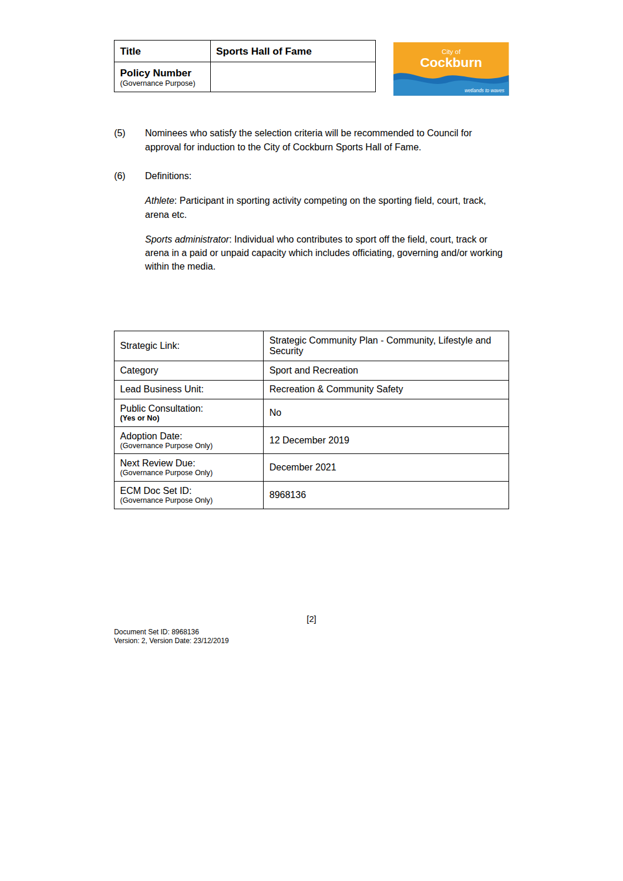| Title | Sports Hall of Fame |
| Policy Number (Governance Purpose) | |
City of Cockburn wetlands to waves
(5)
Nominees who satisfy the selection criteria will be recommended to Council for approval for induction to the City of Cockburn Sports Hall of Fame.
(6)
Definitions:
Athlete: Participant in sporting activity competing on the sporting field, court, track, arena etc.
Sports administrator: Individual who contributes to sport off the field, court, track or arena in a paid or unpaid capacity which includes officiating, governing and/or working within the media.
| Strategic Link: | Strategic Community Plan - Community, Lifestyle and Security |
| Category | Sport and Recreation |
| Lead Business Unit: | Recreation & Community Safety |
| Public Consultation: (Yes or No) | No |
| Adoption Date: (Governance Purpose Only) | 12 December 2019 |
| Next Review Due: (Governance Purpose Only) | December 2021 |
| ECM Doc Set ID: (Governance Purpose Only) | 8968136 |
[2]
Document Set ID: 8968136
Version: 2, Version Date: 23/12/2019